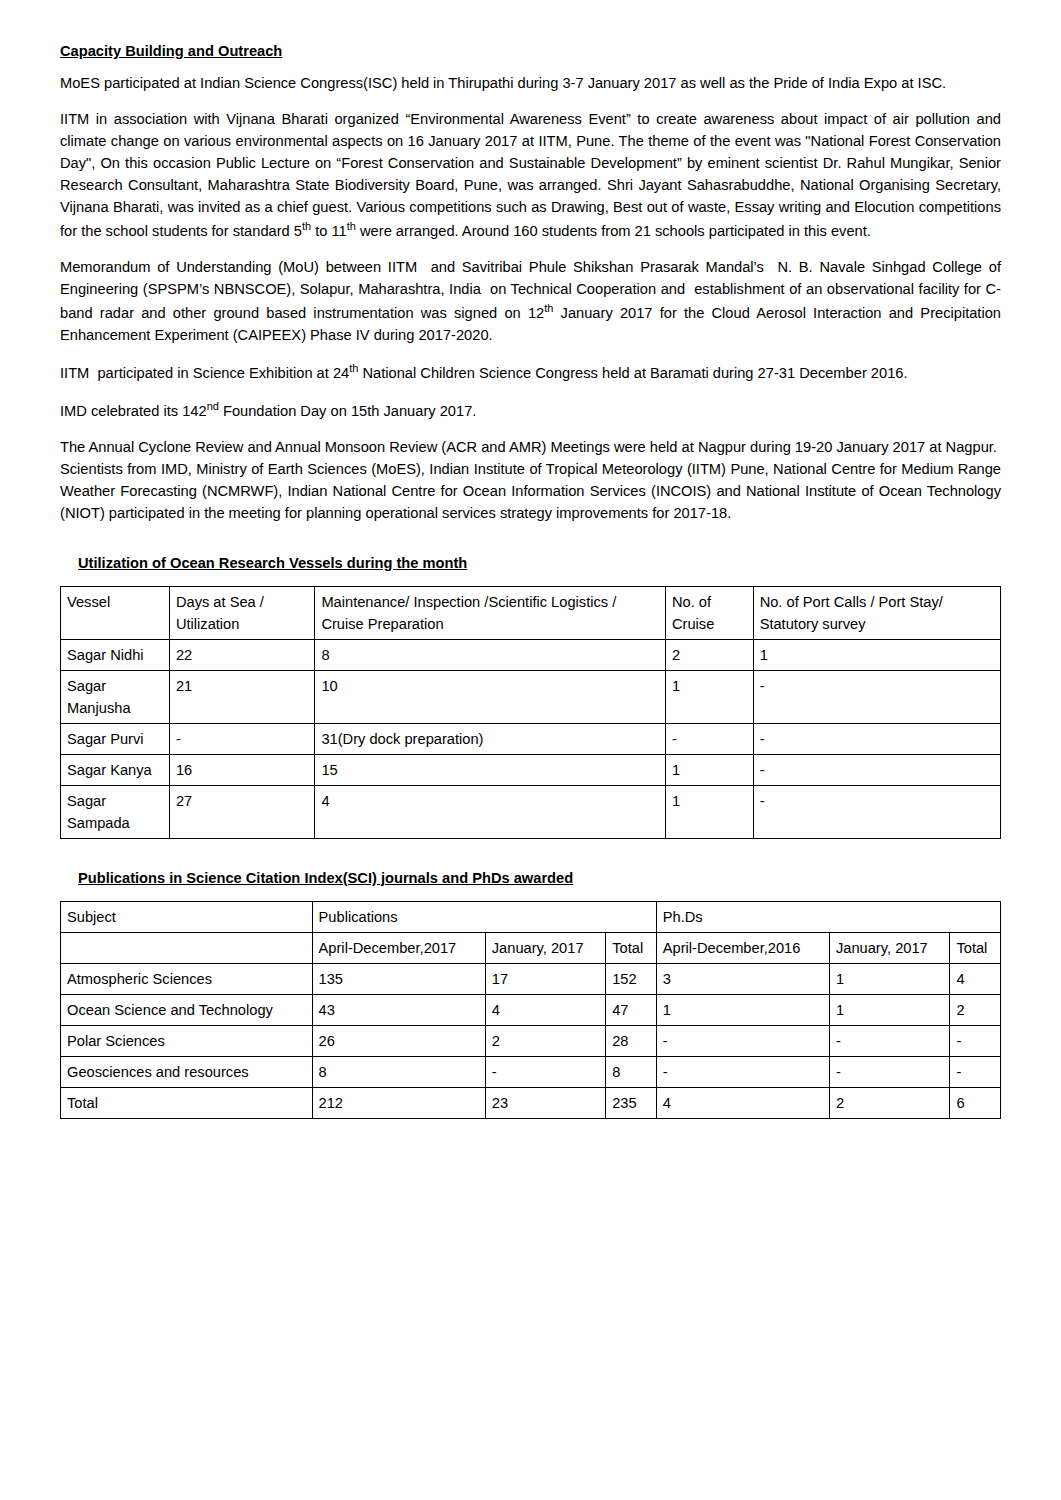Capacity Building and Outreach
MoES participated at Indian Science Congress(ISC) held in Thirupathi during 3-7 January 2017 as well as the Pride of India Expo at ISC.
IITM in association with Vijnana Bharati organized “Environmental Awareness Event” to create awareness about impact of air pollution and climate change on various environmental aspects on 16 January 2017 at IITM, Pune. The theme of the event was "National Forest Conservation Day", On this occasion Public Lecture on “Forest Conservation and Sustainable Development” by eminent scientist Dr. Rahul Mungikar, Senior Research Consultant, Maharashtra State Biodiversity Board, Pune, was arranged. Shri Jayant Sahasrabuddhe, National Organising Secretary, Vijnana Bharati, was invited as a chief guest. Various competitions such as Drawing, Best out of waste, Essay writing and Elocution competitions for the school students for standard 5th to 11th were arranged. Around 160 students from 21 schools participated in this event.
Memorandum of Understanding (MoU) between IITM and Savitribai Phule Shikshan Prasarak Mandal’s N. B. Navale Sinhgad College of Engineering (SPSPM’s NBNSCOE), Solapur, Maharashtra, India on Technical Cooperation and establishment of an observational facility for C-band radar and other ground based instrumentation was signed on 12th January 2017 for the Cloud Aerosol Interaction and Precipitation Enhancement Experiment (CAIPEEX) Phase IV during 2017-2020.
IITM participated in Science Exhibition at 24th National Children Science Congress held at Baramati during 27-31 December 2016.
IMD celebrated its 142nd Foundation Day on 15th January 2017.
The Annual Cyclone Review and Annual Monsoon Review (ACR and AMR) Meetings were held at Nagpur during 19-20 January 2017 at Nagpur. Scientists from IMD, Ministry of Earth Sciences (MoES), Indian Institute of Tropical Meteorology (IITM) Pune, National Centre for Medium Range Weather Forecasting (NCMRWF), Indian National Centre for Ocean Information Services (INCOIS) and National Institute of Ocean Technology (NIOT) participated in the meeting for planning operational services strategy improvements for 2017-18.
Utilization of Ocean Research Vessels during the month
| Vessel | Days at Sea / Utilization | Maintenance/ Inspection /Scientific Logistics / Cruise Preparation | No. of Cruise | No. of Port Calls / Port Stay/ Statutory survey |
| --- | --- | --- | --- | --- |
| Sagar Nidhi | 22 | 8 | 2 | 1 |
| Sagar Manjusha | 21 | 10 | 1 | - |
| Sagar Purvi | - | 31(Dry dock preparation) | - | - |
| Sagar Kanya | 16 | 15 | 1 | - |
| Sagar Sampada | 27 | 4 | 1 | - |
Publications in Science Citation Index(SCI) journals and PhDs awarded
| Subject | Publications | Ph.Ds |
| --- | --- | --- |
| | April-December,2017 | January, 2017 | Total | April-December,2016 | January, 2017 | Total |
| Atmospheric Sciences | 135 | 17 | 152 | 3 | 1 | 4 |
| Ocean Science and Technology | 43 | 4 | 47 | 1 | 1 | 2 |
| Polar Sciences | 26 | 2 | 28 | - | - | - |
| Geosciences and resources | 8 | - | 8 | - | - | - |
| Total | 212 | 23 | 235 | 4 | 2 | 6 |